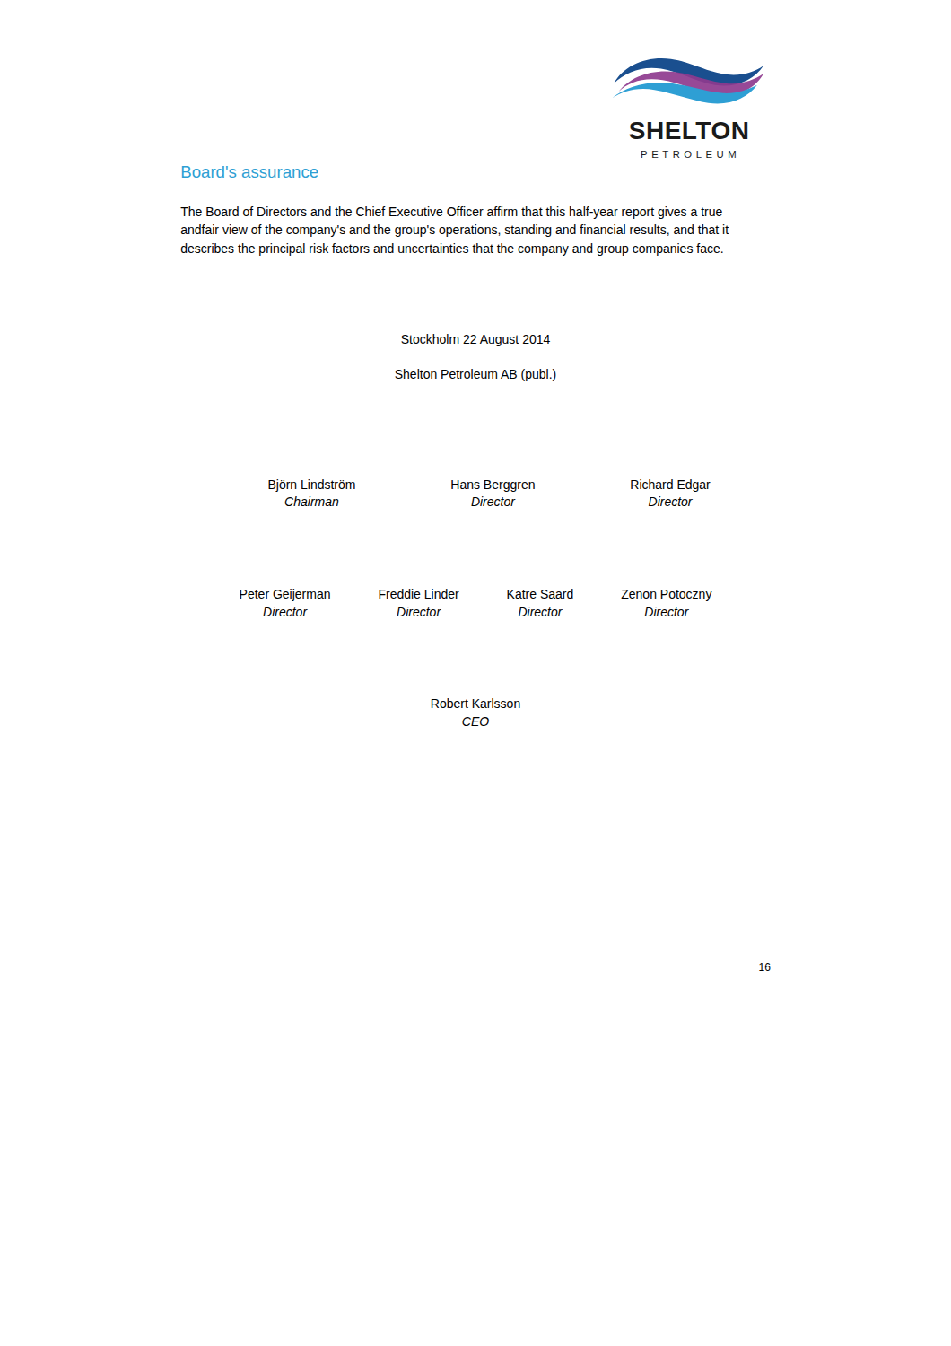SHELTON
PETROLEUM
Board's assurance
The Board of Directors and the Chief Executive Officer affirm that this half-year report gives a true andfair view of the company's and the group's operations, standing and financial results, and that it describes the principal risk factors and uncertainties that the company and group companies face.
Stockholm 22 August 2014
Shelton Petroleum AB (publ.)
Björn Lindström Chairman
Hans Berggren Director
Richard Edgar Director
Peter Geijerman Director
Freddie Linder Director
Katre Saard Director
Zenon Potoczny Director
Robert Karlsson CEO
16